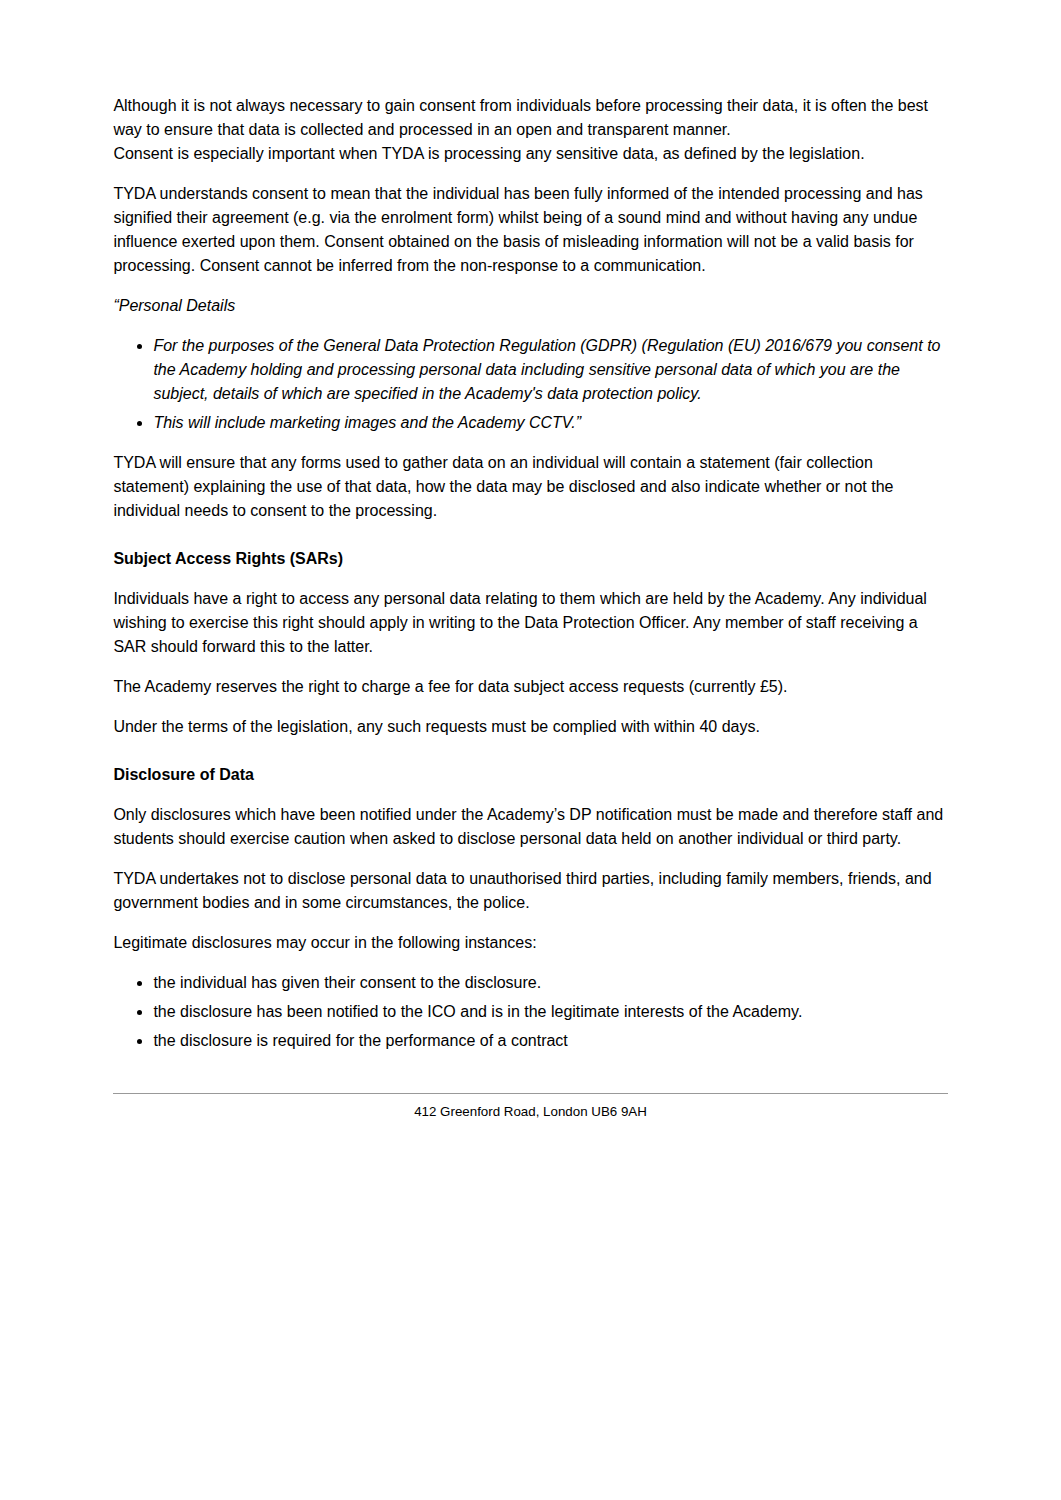Although it is not always necessary to gain consent from individuals before processing their data, it is often the best way to ensure that data is collected and processed in an open and transparent manner.
Consent is especially important when TYDA is processing any sensitive data, as defined by the legislation.
TYDA understands consent to mean that the individual has been fully informed of the intended processing and has signified their agreement (e.g. via the enrolment form) whilst being of a sound mind and without having any undue influence exerted upon them. Consent obtained on the basis of misleading information will not be a valid basis for processing. Consent cannot be inferred from the non-response to a communication.
“Personal Details
For the purposes of the General Data Protection Regulation (GDPR) (Regulation (EU) 2016/679 you consent to the Academy holding and processing personal data including sensitive personal data of which you are the subject, details of which are specified in the Academy's data protection policy.
This will include marketing images and the Academy CCTV.”
TYDA will ensure that any forms used to gather data on an individual will contain a statement (fair collection statement) explaining the use of that data, how the data may be disclosed and also indicate whether or not the individual needs to consent to the processing.
Subject Access Rights (SARs)
Individuals have a right to access any personal data relating to them which are held by the Academy. Any individual wishing to exercise this right should apply in writing to the Data Protection Officer. Any member of staff receiving a SAR should forward this to the latter.
The Academy reserves the right to charge a fee for data subject access requests (currently £5).
Under the terms of the legislation, any such requests must be complied with within 40 days.
Disclosure of Data
Only disclosures which have been notified under the Academy’s DP notification must be made and therefore staff and students should exercise caution when asked to disclose personal data held on another individual or third party.
TYDA undertakes not to disclose personal data to unauthorised third parties, including family members, friends, and government bodies and in some circumstances, the police.
Legitimate disclosures may occur in the following instances:
the individual has given their consent to the disclosure.
the disclosure has been notified to the ICO and is in the legitimate interests of the Academy.
the disclosure is required for the performance of a contract
412 Greenford Road, London UB6 9AH